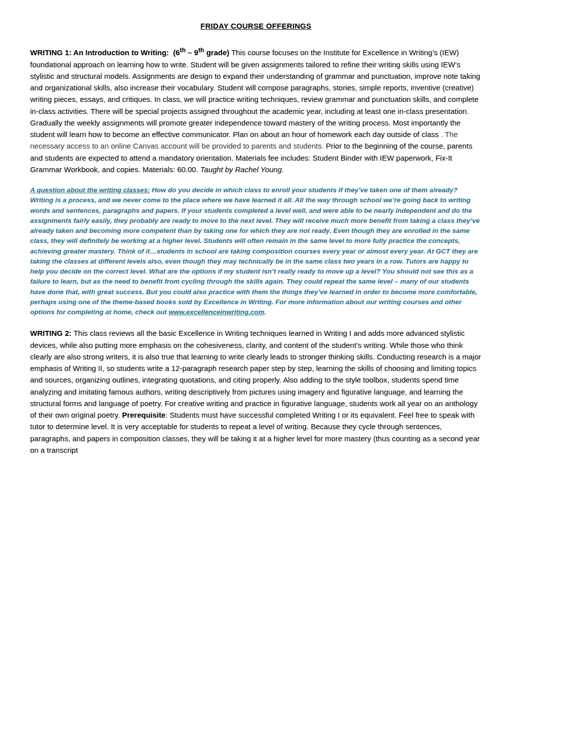FRIDAY COURSE OFFERINGS
WRITING 1: An Introduction to Writing: (6th – 9th grade) This course focuses on the Institute for Excellence in Writing’s (IEW) foundational approach on learning how to write. Student will be given assignments tailored to refine their writing skills using IEW’s stylistic and structural models. Assignments are design to expand their understanding of grammar and punctuation, improve note taking and organizational skills, also increase their vocabulary. Student will compose paragraphs, stories, simple reports, inventive (creative) writing pieces, essays, and critiques. In class, we will practice writing techniques, review grammar and punctuation skills, and complete in-class activities. There will be special projects assigned throughout the academic year, including at least one in-class presentation. Gradually the weekly assignments will promote greater independence toward mastery of the writing process. Most importantly the student will learn how to become an effective communicator. Plan on about an hour of homework each day outside of class . The necessary access to an online Canvas account will be provided to parents and students. Prior to the beginning of the course, parents and students are expected to attend a mandatory orientation. Materials fee includes: Student Binder with IEW paperwork, Fix-It Grammar Workbook, and copies. Materials: 60.00. Taught by Rachel Young.
A question about the writing classes: How do you decide in which class to enroll your students if they’ve taken one of them already? Writing is a process, and we never come to the place where we have learned it all. All the way through school we’re going back to writing words and sentences, paragraphs and papers. If your students completed a level well, and were able to be nearly independent and do the assignments fairly easily, they probably are ready to move to the next level. They will receive much more benefit from taking a class they’ve already taken and becoming more competent than by taking one for which they are not ready. Even though they are enrolled in the same class, they will definitely be working at a higher level. Students will often remain in the same level to more fully practice the concepts, achieving greater mastery. Think of it…students in school are taking composition courses every year or almost every year. At GCT they are taking the classes at different levels also, even though they may technically be in the same class two years in a row. Tutors are happy to help you decide on the correct level. What are the options if my student isn’t really ready to move up a level? You should not see this as a failure to learn, but as the need to benefit from cycling through the skills again. They could repeat the same level – many of our students have done that, with great success. But you could also practice with them the things they’ve learned in order to become more comfortable, perhaps using one of the theme-based books sold by Excellence in Writing. For more information about our writing courses and other options for completing at home, check out www.excellenceinwriting.com.
WRITING 2: This class reviews all the basic Excellence in Writing techniques learned in Writing I and adds more advanced stylistic devices, while also putting more emphasis on the cohesiveness, clarity, and content of the student’s writing. While those who think clearly are also strong writers, it is also true that learning to write clearly leads to stronger thinking skills. Conducting research is a major emphasis of Writing II, so students write a 12-paragraph research paper step by step, learning the skills of choosing and limiting topics and sources, organizing outlines, integrating quotations, and citing properly. Also adding to the style toolbox, students spend time analyzing and imitating famous authors, writing descriptively from pictures using imagery and figurative language, and learning the structural forms and language of poetry. For creative writing and practice in figurative language, students work all year on an anthology of their own original poetry. Prerequisite: Students must have successful completed Writing I or its equivalent. Feel free to speak with tutor to determine level. It is very acceptable for students to repeat a level of writing. Because they cycle through sentences, paragraphs, and papers in composition classes, they will be taking it at a higher level for more mastery (thus counting as a second year on a transcript